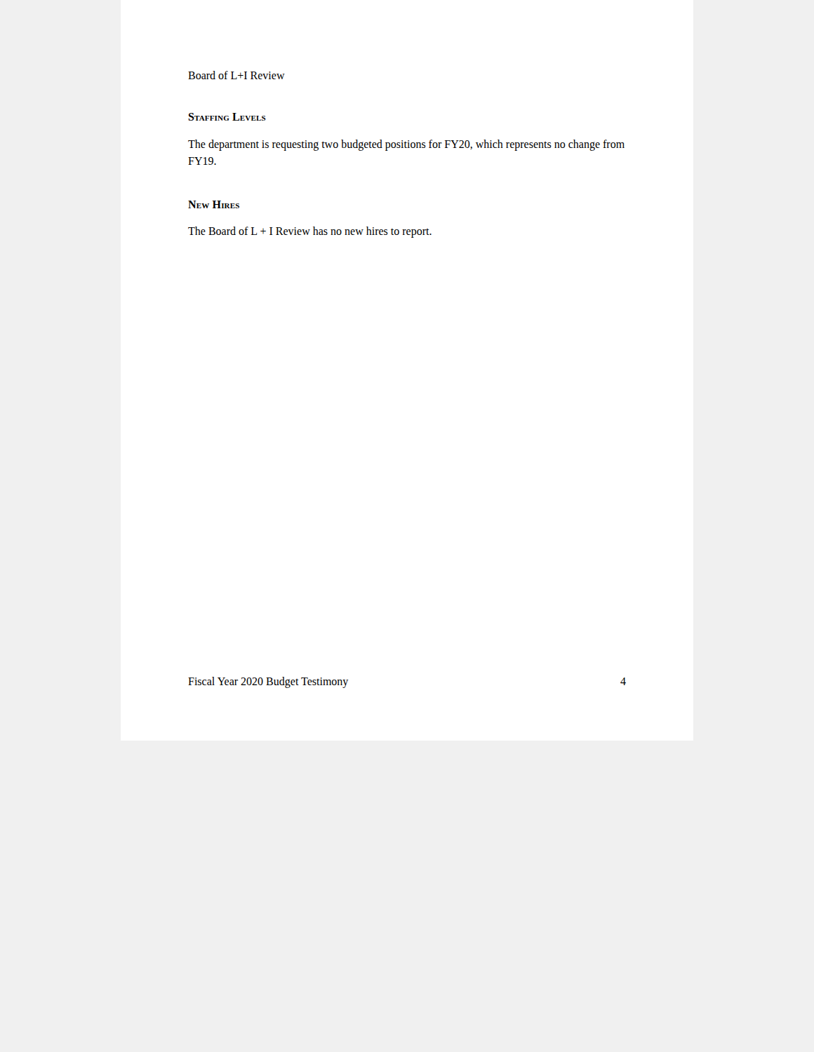Board of L+I Review
Staffing Levels
The department is requesting two budgeted positions for FY20, which represents no change from FY19.
New Hires
The Board of L + I Review has no new hires to report.
Fiscal Year 2020 Budget Testimony
4